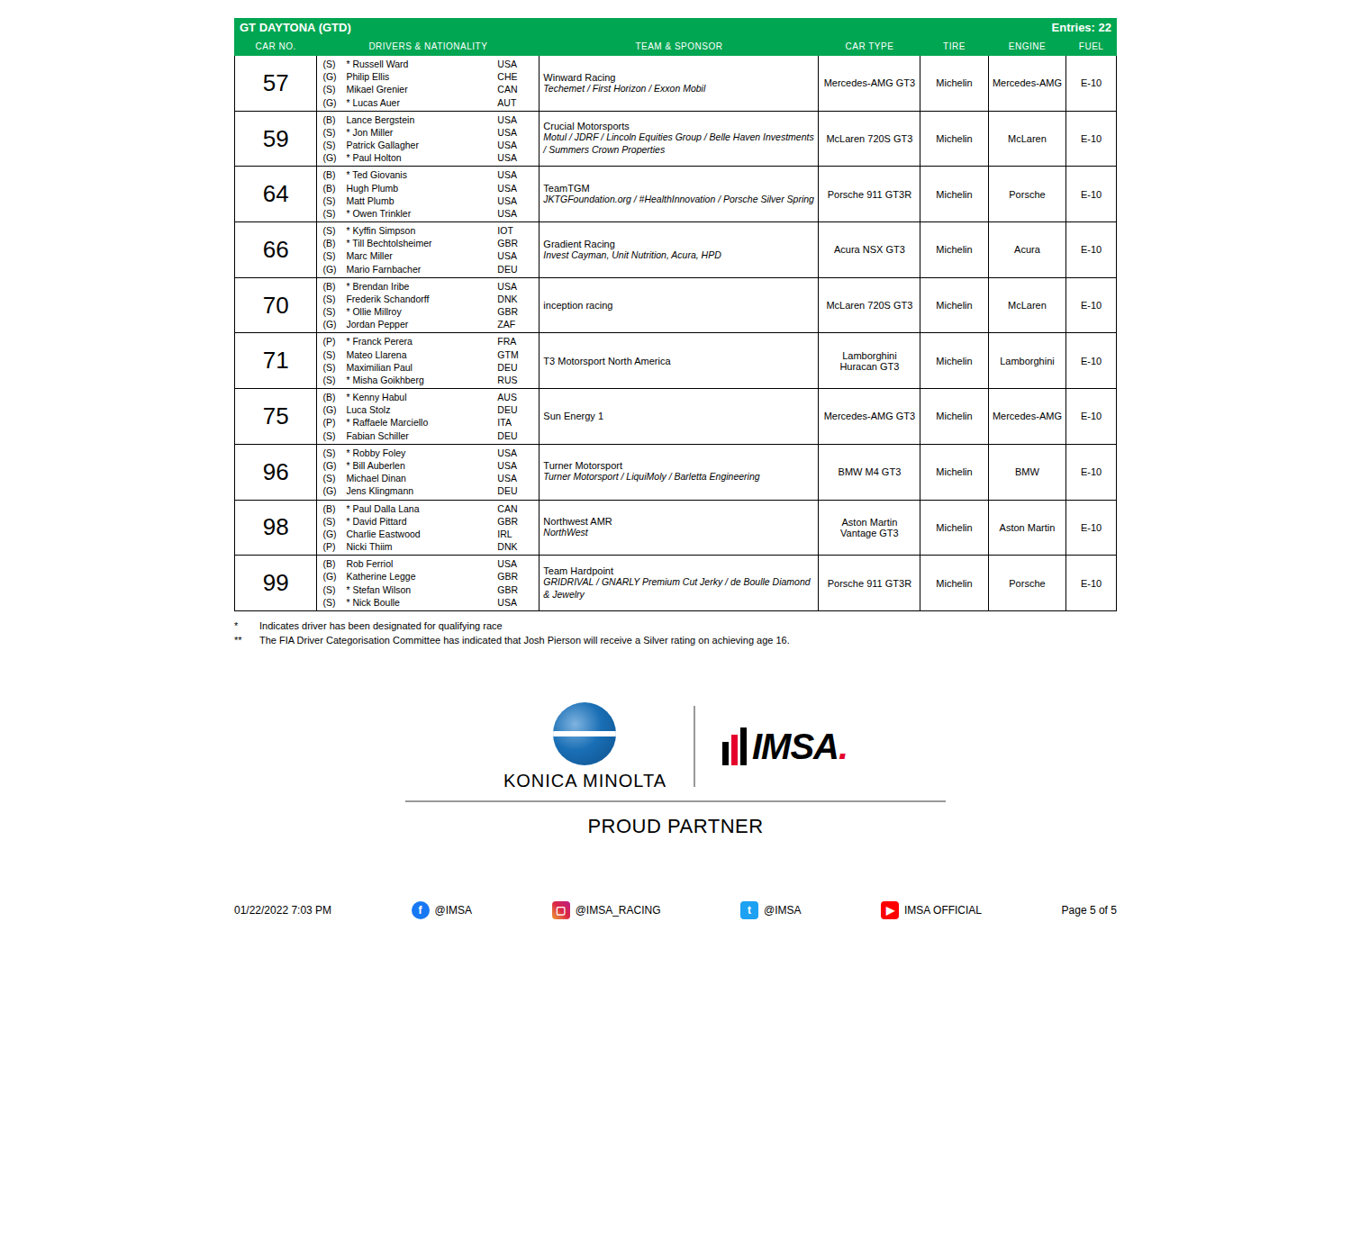GT DAYTONA (GTD) Entries: 22
| CAR NO. | DRIVERS & NATIONALITY | TEAM & SPONSOR | CAR TYPE | TIRE | ENGINE | FUEL |
| --- | --- | --- | --- | --- | --- | --- |
| 57 | / (S) / * Russell Ward / USA / / (G) / Philip Ellis / CHE / / (S) / Mikael Grenier / CAN / / (G) / * Lucas Auer / AUT / | Winward Racing Techemet / First Horizon / Exxon Mobil | Mercedes-AMG GT3 | Michelin | Mercedes-AMG | E-10 |
| 59 | / (B) / Lance Bergstein / USA / / (S) / * Jon Miller / USA / / (S) / Patrick Gallagher / USA / / (G) / * Paul Holton / USA / | Crucial Motorsports Motul / JDRF / Lincoln Equities Group / Belle Haven Investments / Summers Crown Properties | McLaren 720S GT3 | Michelin | McLaren | E-10 |
| 64 | / (B) / * Ted Giovanis / USA / / (B) / Hugh Plumb / USA / / (S) / Matt Plumb / USA / / (S) / * Owen Trinkler / USA / | TeamTGM JKTGFoundation.org / #HealthInnovation / Porsche Silver Spring | Porsche 911 GT3R | Michelin | Porsche | E-10 |
| 66 | / (S) / * Kyffin Simpson / IOT / / (B) / * Till Bechtolsheimer / GBR / / (S) / Marc Miller / USA / / (G) / Mario Farnbacher / DEU / | Gradient Racing Invest Cayman, Unit Nutrition, Acura, HPD | Acura NSX GT3 | Michelin | Acura | E-10 |
| 70 | / (B) / * Brendan Iribe / USA / / (S) / Frederik Schandorff / DNK / / (S) / * Ollie Millroy / GBR / / (G) / Jordan Pepper / ZAF / | inception racing | McLaren 720S GT3 | Michelin | McLaren | E-10 |
| 71 | / (P) / * Franck Perera / FRA / / (S) / Mateo Llarena / GTM / / (S) / Maximilian Paul / DEU / / (S) / * Misha Goikhberg / RUS / | T3 Motorsport North America | Lamborghini Huracan GT3 | Michelin | Lamborghini | E-10 |
| 75 | / (B) / * Kenny Habul / AUS / / (G) / Luca Stolz / DEU / / (P) / * Raffaele Marciello / ITA / / (S) / Fabian Schiller / DEU / | Sun Energy 1 | Mercedes-AMG GT3 | Michelin | Mercedes-AMG | E-10 |
| 96 | / (S) / * Robby Foley / USA / / (G) / * Bill Auberlen / USA / / (S) / Michael Dinan / USA / / (G) / Jens Klingmann / DEU / | Turner Motorsport Turner Motorsport / LiquiMoly / Barletta Engineering | BMW M4 GT3 | Michelin | BMW | E-10 |
| 98 | / (B) / * Paul Dalla Lana / CAN / / (S) / * David Pittard / GBR / / (G) / Charlie Eastwood / IRL / / (P) / Nicki Thiim / DNK / | Northwest AMR NorthWest | Aston Martin Vantage GT3 | Michelin | Aston Martin | E-10 |
| 99 | / (B) / Rob Ferriol / USA / / (G) / Katherine Legge / GBR / / (S) / * Stefan Wilson / GBR / / (S) / * Nick Boulle / USA / | Team Hardpoint GRIDRIVAL / GNARLY Premium Cut Jerky / de Boulle Diamond & Jewelry | Porsche 911 GT3R | Michelin | Porsche | E-10 |
*Indicates driver has been designated for qualifying race
**The FIA Driver Categorisation Committee has indicated that Josh Pierson will receive a Silver rating on achieving age 16.
KONICA MINOLTA
IMSA.
PROUD PARTNER
01/22/2022 7:03 PM
f @IMSA
▢ @IMSA_RACING
t @IMSA
▶ IMSA OFFICIAL
Page 5 of 5